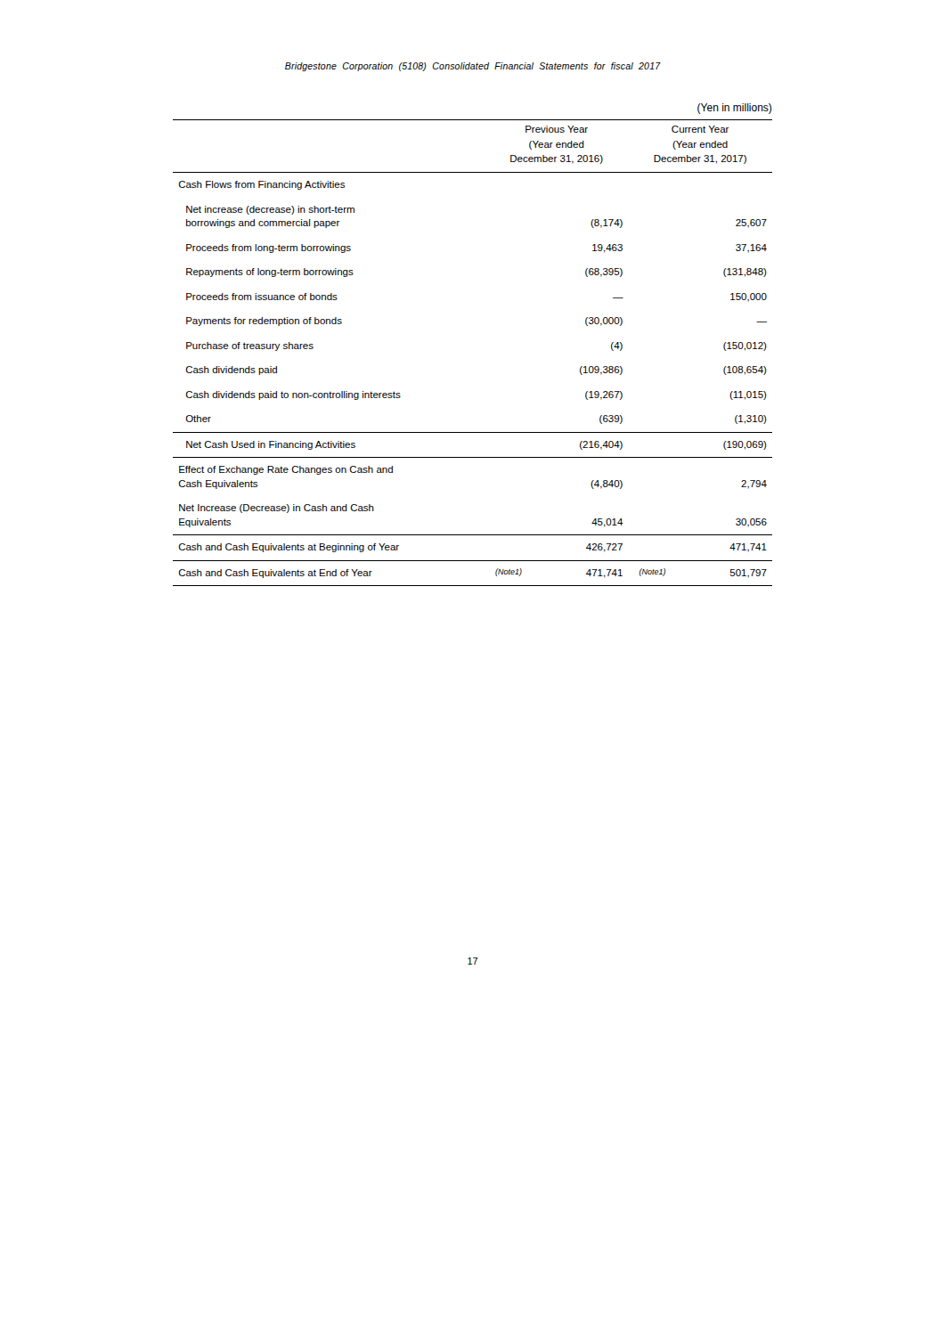Bridgestone Corporation (5108) Consolidated Financial Statements for fiscal 2017
(Yen in millions)
| | Previous Year (Year ended December 31, 2016) | Current Year (Year ended December 31, 2017) |
| --- | --- | --- |
| Cash Flows from Financing Activities | | |
| Net increase (decrease) in short-term borrowings and commercial paper | (8,174) | 25,607 |
| Proceeds from long-term borrowings | 19,463 | 37,164 |
| Repayments of long-term borrowings | (68,395) | (131,848) |
| Proceeds from issuance of bonds | — | 150,000 |
| Payments for redemption of bonds | (30,000) | — |
| Purchase of treasury shares | (4) | (150,012) |
| Cash dividends paid | (109,386) | (108,654) |
| Cash dividends paid to non-controlling interests | (19,267) | (11,015) |
| Other | (639) | (1,310) |
| Net Cash Used in Financing Activities | (216,404) | (190,069) |
| Effect of Exchange Rate Changes on Cash and Cash Equivalents | (4,840) | 2,794 |
| Net Increase (Decrease) in Cash and Cash Equivalents | 45,014 | 30,056 |
| Cash and Cash Equivalents at Beginning of Year | 426,727 | 471,741 |
| Cash and Cash Equivalents at End of Year | (Note1) 471,741 | (Note1) 501,797 |
17